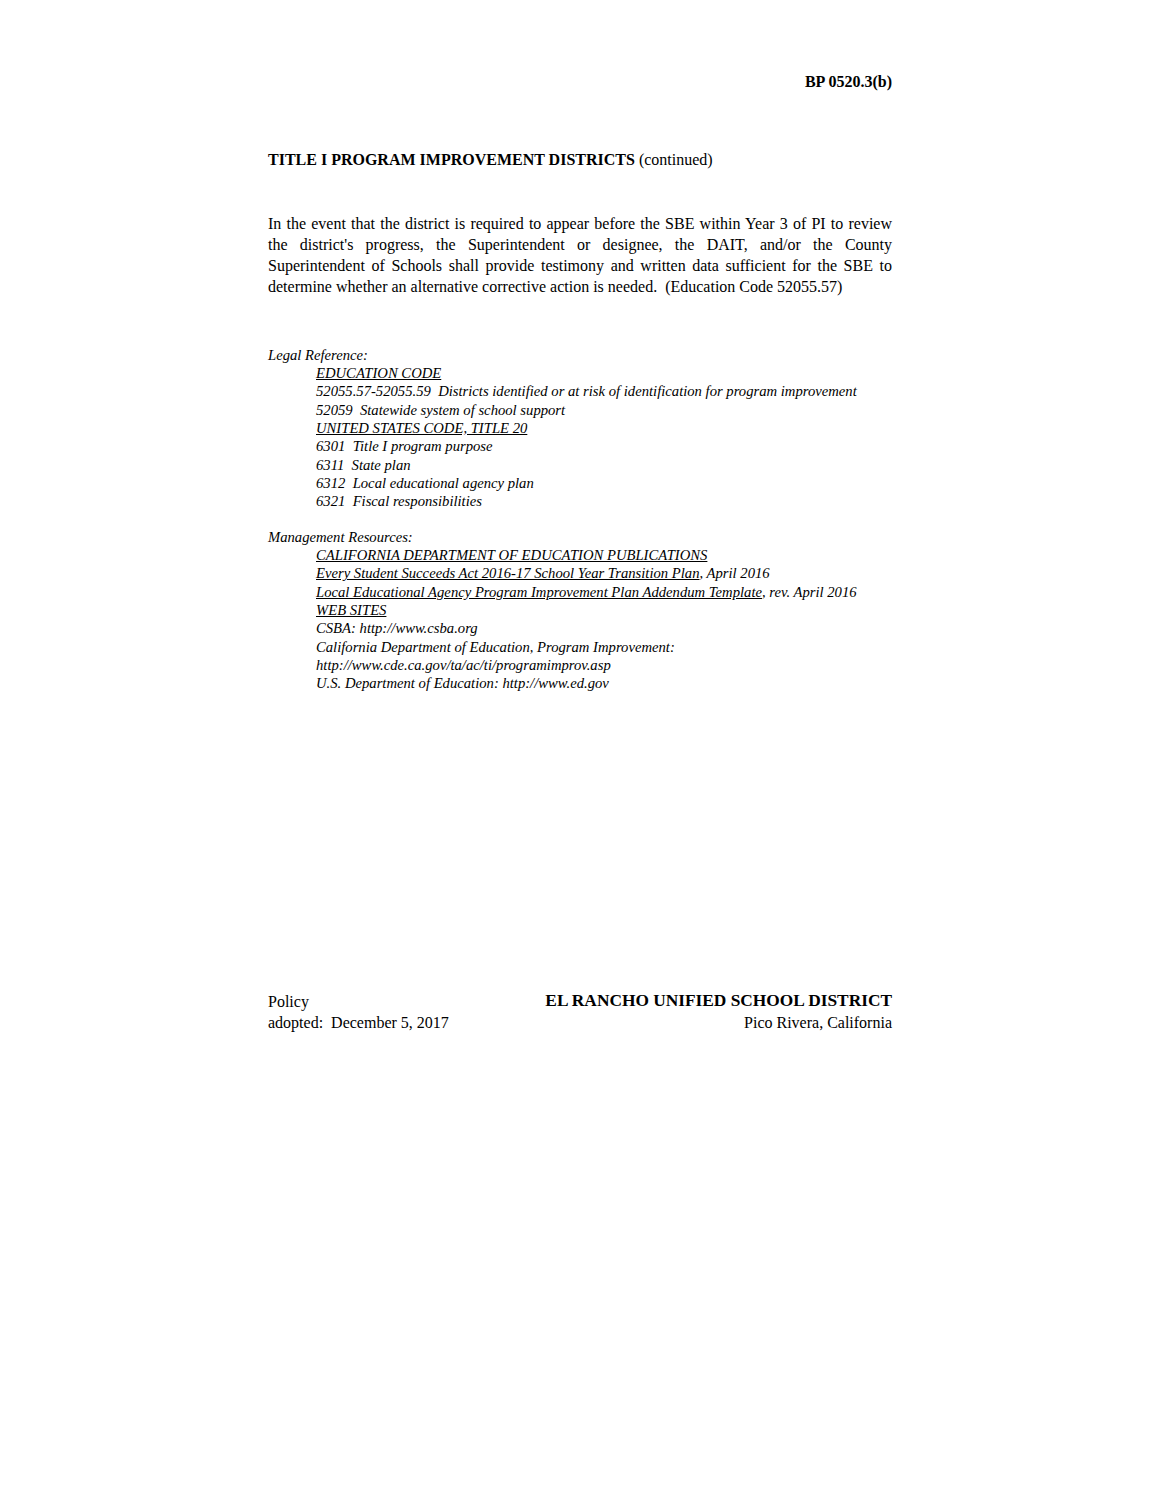BP 0520.3(b)
TITLE I PROGRAM IMPROVEMENT DISTRICTS (continued)
In the event that the district is required to appear before the SBE within Year 3 of PI to review the district's progress, the Superintendent or designee, the DAIT, and/or the County Superintendent of Schools shall provide testimony and written data sufficient for the SBE to determine whether an alternative corrective action is needed. (Education Code 52055.57)
Legal Reference:
EDUCATION CODE
52055.57-52055.59 Districts identified or at risk of identification for program improvement
52059 Statewide system of school support
UNITED STATES CODE, TITLE 20
6301 Title I program purpose
6311 State plan
6312 Local educational agency plan
6321 Fiscal responsibilities
Management Resources:
CALIFORNIA DEPARTMENT OF EDUCATION PUBLICATIONS
Every Student Succeeds Act 2016-17 School Year Transition Plan, April 2016
Local Educational Agency Program Improvement Plan Addendum Template, rev. April 2016
WEB SITES
CSBA: http://www.csba.org
California Department of Education, Program Improvement:
http://www.cde.ca.gov/ta/ac/ti/programimprov.asp
U.S. Department of Education: http://www.ed.gov
Policy
adopted: December 5, 2017
EL RANCHO UNIFIED SCHOOL DISTRICT
Pico Rivera, California